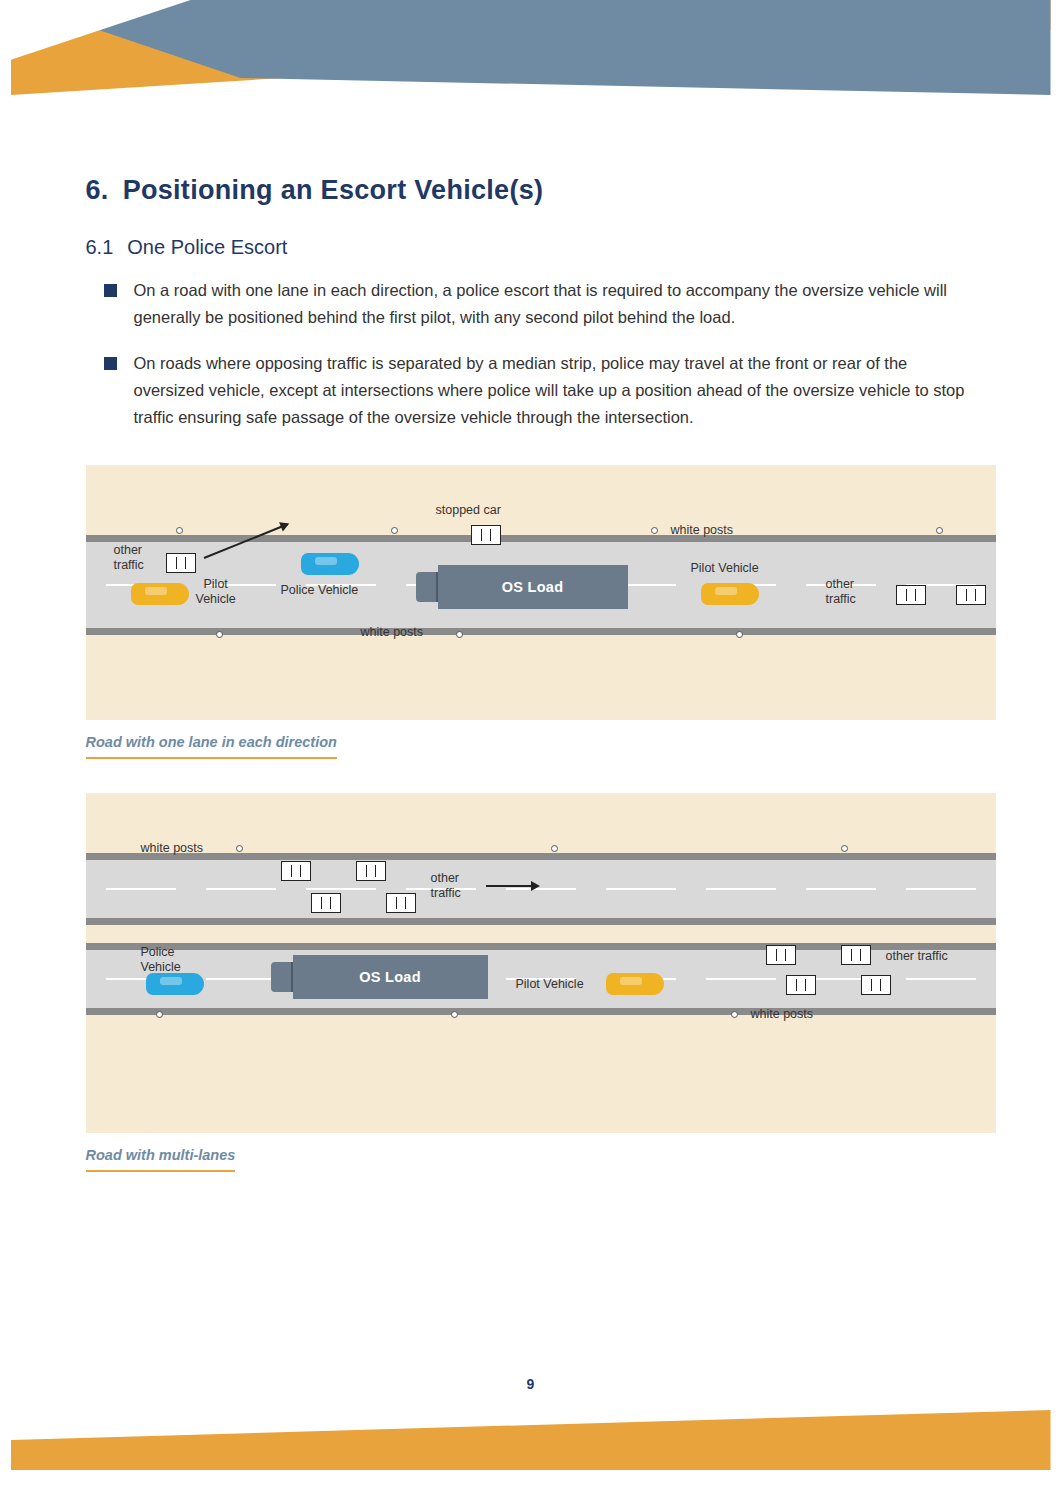6. Positioning an Escort Vehicle(s)
6.1 One Police Escort
On a road with one lane in each direction, a police escort that is required to accompany the oversize vehicle will generally be positioned behind the first pilot, with any second pilot behind the load.
On roads where opposing traffic is separated by a median strip, police may travel at the front or rear of the oversized vehicle, except at intersections where police will take up a position ahead of the oversize vehicle to stop traffic ensuring safe passage of the oversize vehicle through the intersection.
white posts
white posts
stopped car
other
traffic
other
traffic
Pilot
Vehicle
Police Vehicle
OS Load
Pilot Vehicle
Road with one lane in each direction
white posts
white posts
other
traffic
Police
Vehicle
OS Load
Pilot Vehicle
other traffic
Road with multi-lanes
9